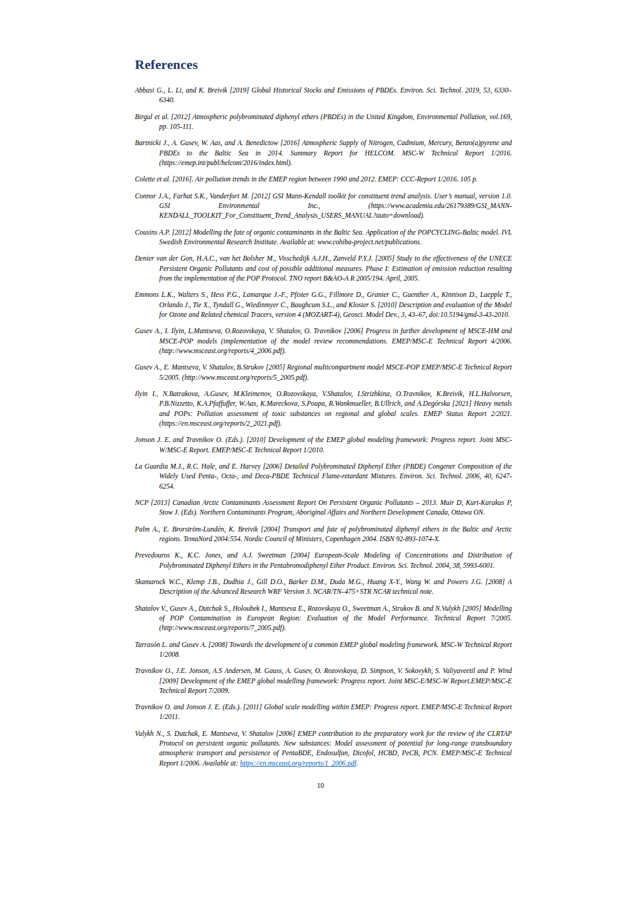References
Abbasi G., L. Li, and K. Breivik [2019] Global Historical Stocks and Emissions of PBDEs. Environ. Sci. Technol. 2019, 53, 6330–6340.
Birgul et al. [2012] Atmospheric polybrominated diphenyl ethers (PBDEs) in the United Kingdom, Environmental Pollution, vol.169, pp. 105-111.
Bartnicki J., A. Gusev, W. Aas, and A. Benedictow [2016] Atmospheric Supply of Nitrogen, Cadmium, Mercury, Benzo(a)pyrene and PBDEs to the Baltic Sea in 2014. Summary Report for HELCOM. MSC-W Technical Report 1/2016. (https://emep.int/publ/helcom/2016/index.html).
Colette et al. [2016]. Air pollution trends in the EMEP region between 1990 and 2012. EMEP: CCC-Report 1/2016. 105 p.
Connor J.A., Farhat S.K., Vanderfort M. [2012] GSI Mann-Kendall toolkit for constituent trend analysis. User’s manual, version 1.0. GSI Environmental Inc., (https://www.academia.edu/26179389/GSI_MANN-KENDALL_TOOLKIT_For_Constituent_Trend_Analysis_USERS_MANUAL?auto=download).
Cousins A.P. [2012] Modelling the fate of organic contaminants in the Baltic Sea. Application of the POPCYCLING-Baltic model. IVL Swedish Environmental Research Institute. Available at: www.cohiba-project.net/publications.
Denier van der Gon, H.A.C., van het Bolsher M., Visschedijk A.J.H., Zanveld P.Y.J. [2005] Study to the effectiveness of the UNECE Persistent Organic Pollutants and cost of possible additional measures. Phase I: Estimation of emission reduction resulting from the implementation of the POP Protocol. TNO report B&AO-A R 2005/194. April, 2005.
Emmons L.K., Walters S., Hess P.G., Lamarque J.-F., Pfister G.G., Fillmore D., Granier C., Guenther A., Kinnison D., Laepple T., Orlando J., Tie X., Tyndall G., Wiedinmyer C., Baughcum S.L., and Kloster S. [2010] Description and evaluation of the Model for Ozone and Related chemical Tracers, version 4 (MOZART-4), Geosci. Model Dev., 3, 43–67, doi:10.5194/gmd-3-43-2010.
Gusev A., I. Ilyin, L.Mantseva, O.Rozovskaya, V. Shatalov, O. Travnikov [2006] Progress in further development of MSCE-HM and MSCE-POP models (implementation of the model review recommendations. EMEP/MSC-E Technical Report 4/2006. (http://www.msceast.org/reports/4_2006.pdf).
Gusev A., E. Mantseva, V. Shatalov, B.Strukov [2005] Regional multicompartment model MSCE-POP EMEP/MSC-E Technical Report 5/2005. (http://www.msceast.org/reports/5_2005.pdf).
Ilyin I., N.Batrakova, A.Gusev, M.Kleimenov, O.Rozovskaya, V.Shatalov, I.Strizhkina, O.Travnikov, K.Breivik, H.L.Halvorsen, P.B.Nizzetto, K.A.Pfaffuffer, W.Aas, K.Mareckova, S.Poupa, R.Wankmueller, B.Ullrich, and A.Degórska [2021] Heavy metals and POPs: Pollution assessment of toxic substances on regional and global scales. EMEP Status Report 2/2021. (https://en.msceast.org/reports/2_2021.pdf).
Jonson J. E. and Travnikov O. (Eds.). [2010] Development of the EMEP global modeling framework: Progress report. Joint MSC-W/MSC-E Report. EMEP/MSC-E Technical Report 1/2010.
La Guardia M.J., R.C. Hale, and E. Harvey [2006] Detailed Polybrominated Diphenyl Ether (PBDE) Congener Composition of the Widely Used Penta-, Octa-, and Deca-PBDE Technical Flame-retardant Mixtures. Environ. Sci. Technol. 2006, 40, 6247-6254.
NCP [2013] Canadian Arctic Contaminants Assessment Report On Persistent Organic Pollutants – 2013. Muir D, Kurt-Karakus P, Stow J. (Eds). Northern Contaminants Program, Aboriginal Affairs and Northern Development Canada, Ottawa ON.
Palm A., E. Brorström-Lundén, K. Breivik [2004] Transport and fate of polybrominated diphenyl ethers in the Baltic and Arctic regions. TemaNord 2004:554. Nordic Council of Ministers, Copenhagen 2004. ISBN 92-893-1074-X.
Prevedouros K., K.C. Jones, and A.J. Sweetman [2004] European-Scale Modeling of Concentrations and Distribution of Polybrominated Diphenyl Ethers in the Pentabromodiphenyl Ether Product. Environ. Sci. Technol. 2004, 38, 5993-6001.
Skamarock W.C., Klemp J.B., Dudhia J., Gill D.O., Barker D.M., Duda M.G., Huang X-Y., Wang W. and Powers J.G. [2008] A Description of the Advanced Research WRF Version 3. NCAR/TN–475+STR NCAR technical note.
Shatalov V., Gusev A., Dutchak S., Holoubek I., Mantseva E., Rozovskaya O., Sweetman A., Strukov B. and N.Vulykh [2005] Modelling of POP Contamination in European Region: Evaluation of the Model Performance. Technical Report 7/2005. (http://www.msceast.org/reports/7_2005.pdf).
Tarrasón L. and Gusev A. [2008] Towards the development of a common EMEP global modeling framework. MSC-W Technical Report 1/2008.
Travnikov O., J.E. Jonson, A.S Andersen, M. Gauss, A. Gusev, O. Rozovskaya, D. Simpson, V. Sokovykh, S. Valiyaveetil and P. Wind [2009] Development of the EMEP global modelling framework: Progress report. Joint MSC-E/MSC-W Report.EMEP/MSC-E Technical Report 7/2009.
Travnikov O. and Jonson J. E. (Eds.). [2011] Global scale modelling within EMEP: Progress report. EMEP/MSC-E Technical Report 1/2011.
Vulykh N., S. Dutchak, E. Mantseva, V. Shatalov [2006] EMEP contribution to the preparatory work for the review of the CLRTAP Protocol on persistent organic pollutants. New substances: Model assessment of potential for long-range transboundary atmospheric transport and persistence of PentaBDE, Endosulfan, Dicofol, HCBD, PeCB, PCN. EMEP/MSC-E Technical Report 1/2006. Available at: https://en.msceast.org/reports/1_2006.pdf.
10